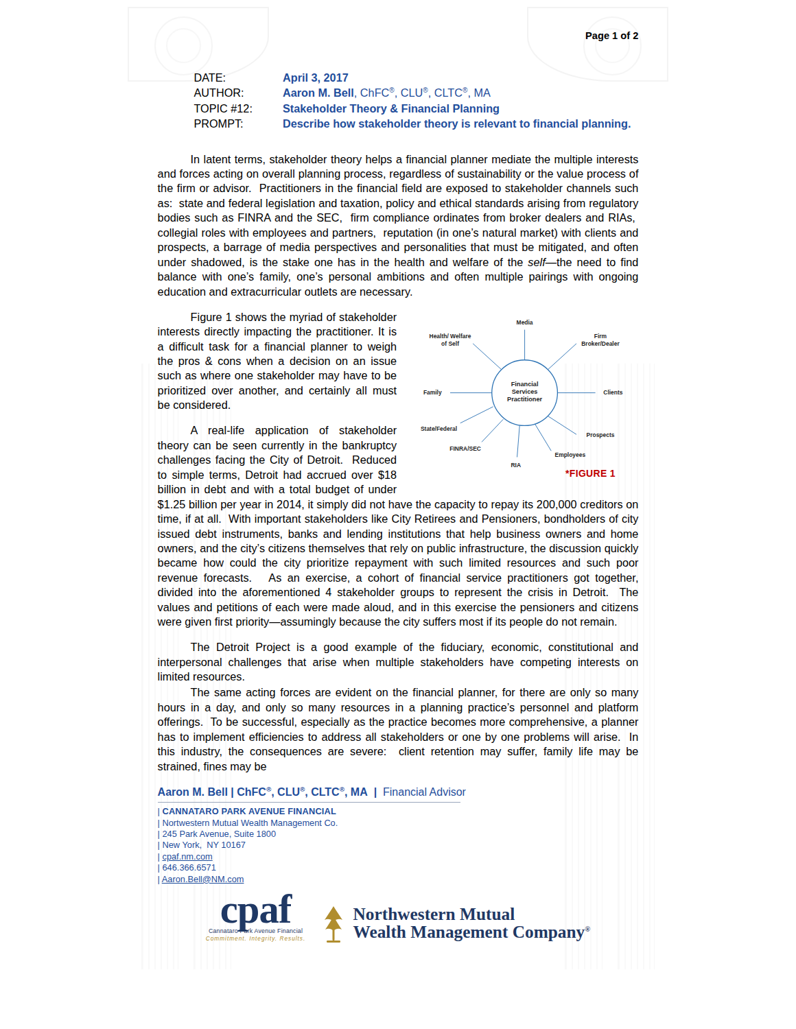Page 1 of 2
| DATE: | April 3, 2017 |
| AUTHOR: | Aaron M. Bell , ChFC ® , CLU ® , CLTC ® , MA |
| TOPIC #12: | Stakeholder Theory & Financial Planning |
| PROMPT: | Describe how stakeholder theory is relevant to financial planning. |
In latent terms, stakeholder theory helps a financial planner mediate the multiple interests and forces acting on overall planning process, regardless of sustainability or the value process of the firm or advisor. Practitioners in the financial field are exposed to stakeholder channels such as: state and federal legislation and taxation, policy and ethical standards arising from regulatory bodies such as FINRA and the SEC, firm compliance ordinates from broker dealers and RIAs, collegial roles with employees and partners, reputation (in one’s natural market) with clients and prospects, a barrage of media perspectives and personalities that must be mitigated, and often under shadowed, is the stake one has in the health and welfare of the self—the need to find balance with one’s family, one’s personal ambitions and often multiple pairings with ongoing education and extracurricular outlets are necessary.
Financial Services Practitioner Media Firm Broker/Dealer Clients Prospects Employees RIA FINRA/SEC State/Federal Family Health/ Welfare of Self
*FIGURE 1
Figure 1 shows the myriad of stakeholder interests directly impacting the practitioner. It is a difficult task for a financial planner to weigh the pros & cons when a decision on an issue such as where one stakeholder may have to be prioritized over another, and certainly all must be considered.
A real-life application of stakeholder theory can be seen currently in the bankruptcy challenges facing the City of Detroit. Reduced to simple terms, Detroit had accrued over $18 billion in debt and with a total budget of under $1.25 billion per year in 2014, it simply did not have the capacity to repay its 200,000 creditors on time, if at all. With important stakeholders like City Retirees and Pensioners, bondholders of city issued debt instruments, banks and lending institutions that help business owners and home owners, and the city’s citizens themselves that rely on public infrastructure, the discussion quickly became how could the city prioritize repayment with such limited resources and such poor revenue forecasts. As an exercise, a cohort of financial service practitioners got together, divided into the aforementioned 4 stakeholder groups to represent the crisis in Detroit. The values and petitions of each were made aloud, and in this exercise the pensioners and citizens were given first priority—assumingly because the city suffers most if its people do not remain.
The Detroit Project is a good example of the fiduciary, economic, constitutional and interpersonal challenges that arise when multiple stakeholders have competing interests on limited resources.
The same acting forces are evident on the financial planner, for there are only so many hours in a day, and only so many resources in a planning practice’s personnel and platform offerings. To be successful, especially as the practice becomes more comprehensive, a planner has to implement efficiencies to address all stakeholders or one by one problems will arise. In this industry, the consequences are severe: client retention may suffer, family life may be strained, fines may be
Aaron M. Bell | ChFC®, CLU®, CLTC®, MA | Financial Advisor
| CANNATARO PARK AVENUE FINANCIAL
| Nortwestern Mutual Wealth Management Co.
| 245 Park Avenue, Suite 1800
| New York, NY 10167
| cpaf.nm.com
| 646.366.6571
| Aaron.Bell@NM.com
cpaf
Cannataro Park Avenue Financial
Commitment. Integrity. Results.
Northwestern Mutual
Wealth Management Company®